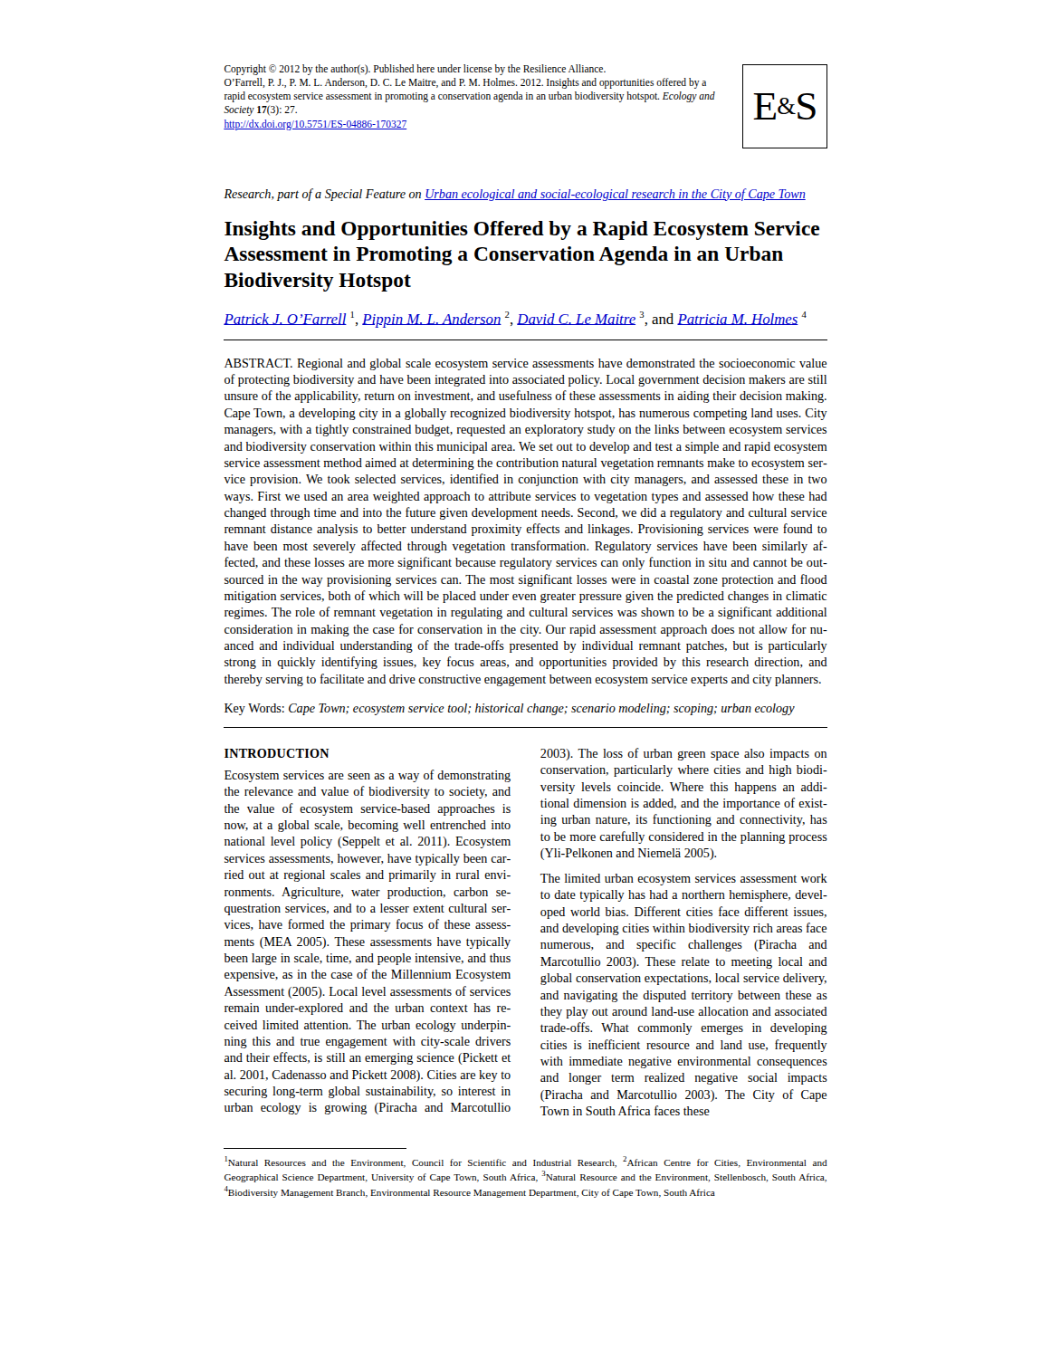Copyright © 2012 by the author(s). Published here under license by the Resilience Alliance.
O’Farrell, P. J., P. M. L. Anderson, D. C. Le Maitre, and P. M. Holmes. 2012. Insights and opportunities offered by a rapid ecosystem service assessment in promoting a conservation agenda in an urban biodiversity hotspot. Ecology and Society 17(3): 27.
http://dx.doi.org/10.5751/ES-04886-170327
E&S
Research, part of a Special Feature on Urban ecological and social-ecological research in the City of Cape Town
Insights and Opportunities Offered by a Rapid Ecosystem Service Assessment in Promoting a Conservation Agenda in an Urban Biodiversity Hotspot
Patrick J. O’Farrell 1, Pippin M. L. Anderson 2, David C. Le Maitre 3, and Patricia M. Holmes 4
ABSTRACT. Regional and global scale ecosystem service assessments have demonstrated the socioeconomic value of protecting biodiversity and have been integrated into associated policy. Local government decision makers are still unsure of the applicability, return on investment, and usefulness of these assessments in aiding their decision making. Cape Town, a developing city in a globally recognized biodiversity hotspot, has numerous competing land uses. City managers, with a tightly constrained budget, requested an exploratory study on the links between ecosystem services and biodiversity conservation within this municipal area. We set out to develop and test a simple and rapid ecosystem service assessment method aimed at determining the contribution natural vegetation remnants make to ecosystem service provision. We took selected services, identified in conjunction with city managers, and assessed these in two ways. First we used an area weighted approach to attribute services to vegetation types and assessed how these had changed through time and into the future given development needs. Second, we did a regulatory and cultural service remnant distance analysis to better understand proximity effects and linkages. Provisioning services were found to have been most severely affected through vegetation transformation. Regulatory services have been similarly affected, and these losses are more significant because regulatory services can only function in situ and cannot be outsourced in the way provisioning services can. The most significant losses were in coastal zone protection and flood mitigation services, both of which will be placed under even greater pressure given the predicted changes in climatic regimes. The role of remnant vegetation in regulating and cultural services was shown to be a significant additional consideration in making the case for conservation in the city. Our rapid assessment approach does not allow for nuanced and individual understanding of the trade-offs presented by individual remnant patches, but is particularly strong in quickly identifying issues, key focus areas, and opportunities provided by this research direction, and thereby serving to facilitate and drive constructive engagement between ecosystem service experts and city planners.
Key Words: Cape Town; ecosystem service tool; historical change; scenario modeling; scoping; urban ecology
INTRODUCTION
Ecosystem services are seen as a way of demonstrating the relevance and value of biodiversity to society, and the value of ecosystem service-based approaches is now, at a global scale, becoming well entrenched into national level policy (Seppelt et al. 2011). Ecosystem services assessments, however, have typically been carried out at regional scales and primarily in rural environments. Agriculture, water production, carbon sequestration services, and to a lesser extent cultural services, have formed the primary focus of these assessments (MEA 2005). These assessments have typically been large in scale, time, and people intensive, and thus expensive, as in the case of the Millennium Ecosystem Assessment (2005). Local level assessments of services remain under-explored and the urban context has received limited attention. The urban ecology underpinning this and true engagement with city-scale drivers and their effects, is still an emerging science (Pickett et al. 2001, Cadenasso and Pickett 2008). Cities are key to securing long-term global sustainability, so interest in urban ecology is growing (Piracha and Marcotullio 2003). The loss of urban green space also impacts on conservation, particularly where cities and high biodiversity levels coincide. Where this happens an additional dimension is added, and the importance of existing urban nature, its functioning and connectivity, has to be more carefully considered in the planning process (Yli-Pelkonen and Niemelä 2005).
The limited urban ecosystem services assessment work to date typically has had a northern hemisphere, developed world bias. Different cities face different issues, and developing cities within biodiversity rich areas face numerous, and specific challenges (Piracha and Marcotullio 2003). These relate to meeting local and global conservation expectations, local service delivery, and navigating the disputed territory between these as they play out around land-use allocation and associated trade-offs. What commonly emerges in developing cities is inefficient resource and land use, frequently with immediate negative environmental consequences and longer term realized negative social impacts (Piracha and Marcotullio 2003). The City of Cape Town in South Africa faces these
1Natural Resources and the Environment, Council for Scientific and Industrial Research, 2African Centre for Cities, Environmental and Geographical Science Department, University of Cape Town, South Africa, 3Natural Resource and the Environment, Stellenbosch, South Africa, 4Biodiversity Management Branch, Environmental Resource Management Department, City of Cape Town, South Africa